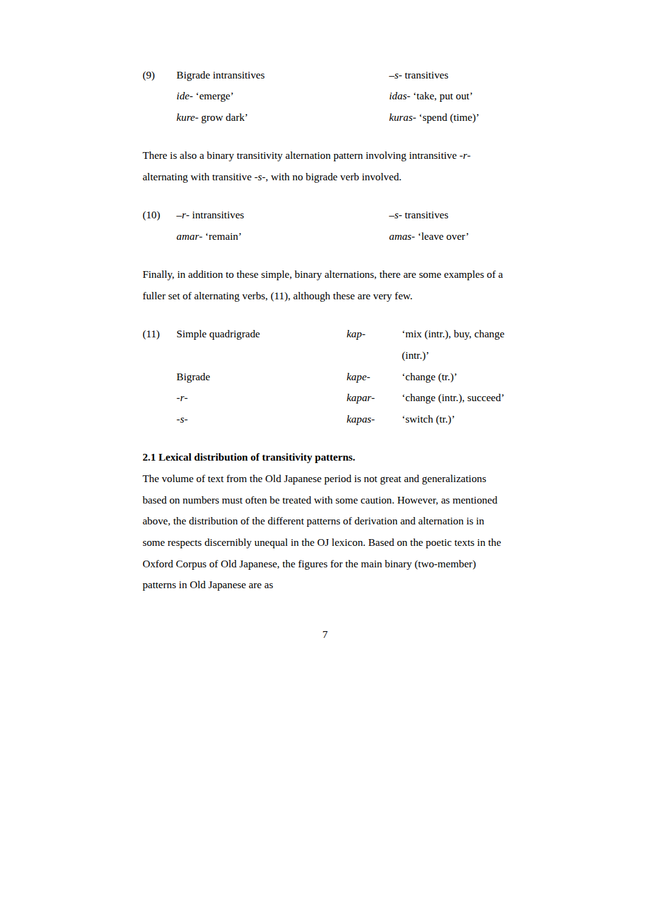| (9) | Bigrade intransitives | – s - transitives |
| | ide - ‘emerge’ | idas - ‘take, put out’ |
| | kure - grow dark’ | kuras - ‘spend (time)’ |
There is also a binary transitivity alternation pattern involving intransitive -r- alternating with transitive -s-, with no bigrade verb involved.
| (10) | – r - intransitives | – s - transitives |
| | amar - ‘remain’ | amas - ‘leave over’ |
Finally, in addition to these simple, binary alternations, there are some examples of a fuller set of alternating verbs, (11), although these are very few.
| (11) | Simple quadrigrade | kap - | ‘mix (intr.), buy, change (intr.)’ |
| | Bigrade | kape - | ‘change (tr.)’ |
| | - r - | kapar - | ‘change (intr.), succeed’ |
| | - s - | kapas - | ‘switch (tr.)’ |
2.1 Lexical distribution of transitivity patterns.
The volume of text from the Old Japanese period is not great and generalizations based on numbers must often be treated with some caution. However, as mentioned above, the distribution of the different patterns of derivation and alternation is in some respects discernibly unequal in the OJ lexicon. Based on the poetic texts in the Oxford Corpus of Old Japanese, the figures for the main binary (two-member) patterns in Old Japanese are as
7